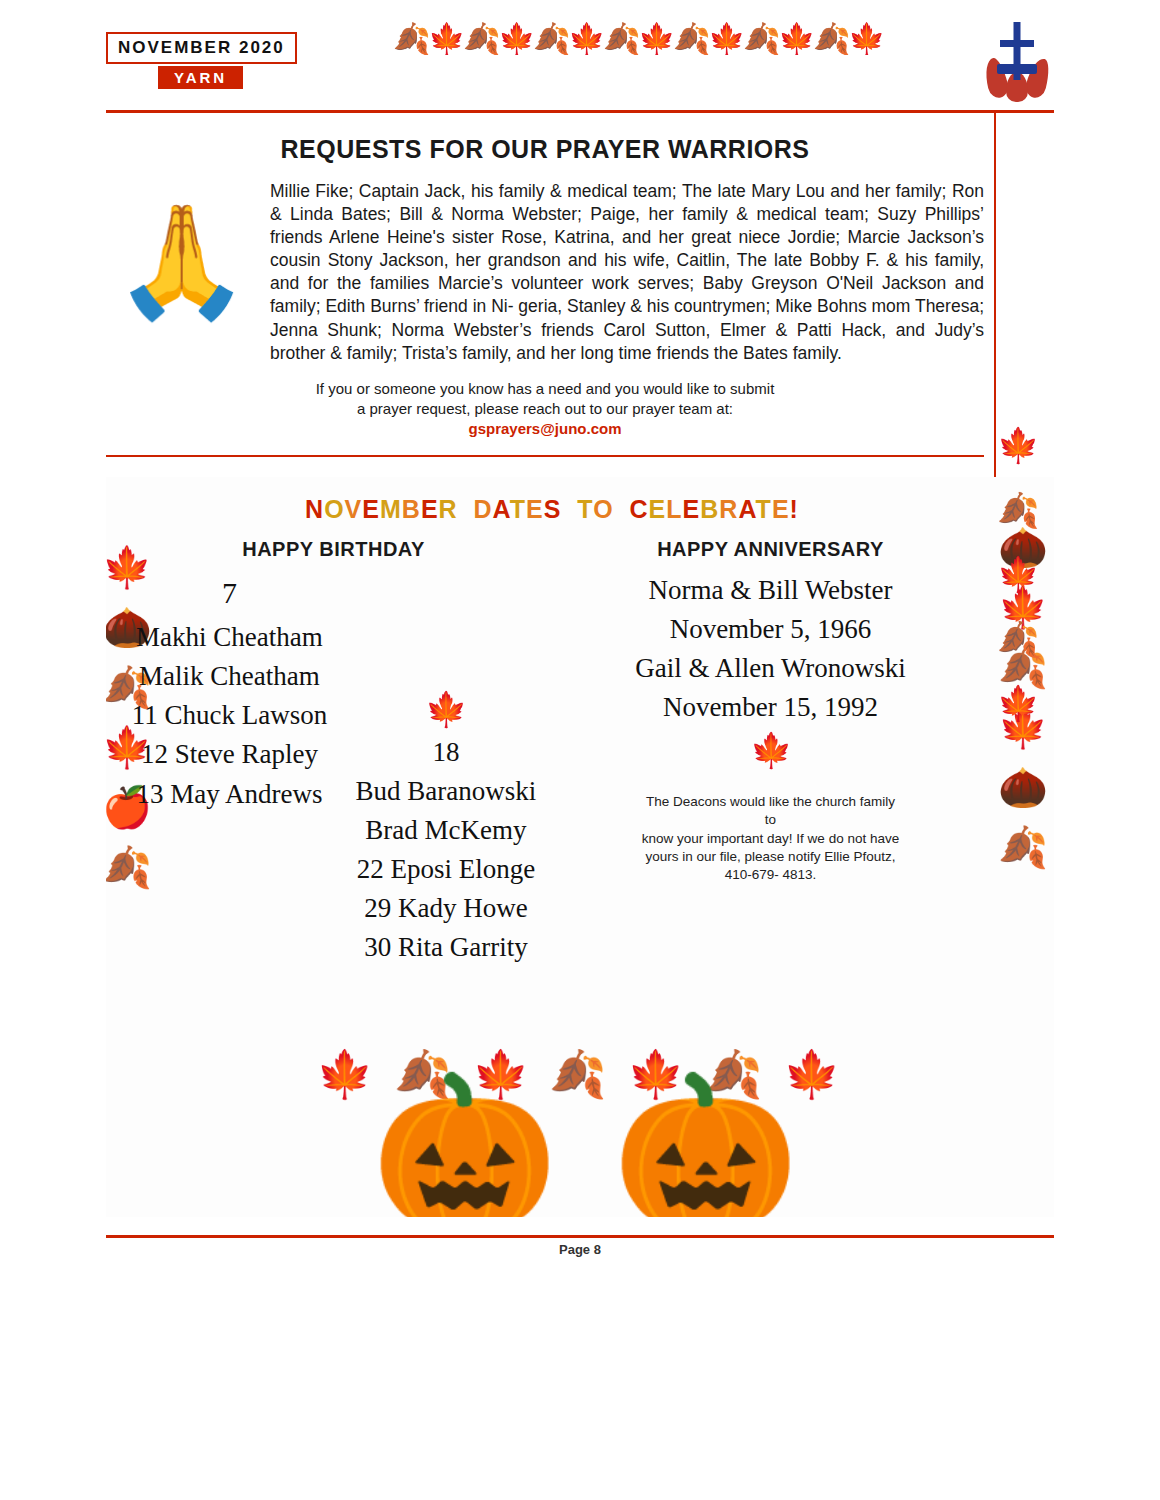NOVEMBER 2020
YARN
🍂🍁🍂🍁🍂🍁🍂🍁🍂🍁🍂🍁🍂🍁
REQUESTS FOR OUR PRAYER WARRIORS
🙏
Millie Fike; Captain Jack, his family & medical team; The late Mary Lou and her family; Ron & Linda Bates; Bill & Norma Webster; Paige, her family & medical team; Suzy Phillips’ friends Arlene Heine's sister Rose, Katrina, and her great niece Jordie; Marcie Jackson’s cousin Stony Jackson, her grandson and his wife, Caitlin, The late Bobby F. & his family, and for the families Marcie’s volunteer work serves; Baby Greyson O'Neil Jackson and family; Edith Burns’ friend in Ni- geria, Stanley & his countrymen; Mike Bohns mom Theresa; Jenna Shunk; Norma Webster’s friends Carol Sutton, Elmer & Patti Hack, and Judy’s brother & family; Trista’s family, and her long time friends the Bates family.
If you or someone you know has a need and you would like to submit
a prayer request, please reach out to our prayer team at:
gsprayers@juno.com
🍁
🌰
🍂
🍁
🍎
🍂
🌰
🍁
🍂
🍁
🌰
🍂
🍁 🍂 🍁 🍂 🍁 🍂 🍁
🎃 🎃
NOVEMBER DATES TO CELEBRATE!
HAPPY BIRTHDAY
7
Makhi Cheatham
Malik Cheatham
11 Chuck Lawson
12 Steve Rapley
13 May Andrews
🍁
18
Bud Baranowski
Brad McKemy
22 Eposi Elonge
29 Kady Howe
30 Rita Garrity
HAPPY ANNIVERSARY
Norma & Bill Webster
November 5, 1966
Gail & Allen Wronowski
November 15, 1992
🍁
The Deacons would like the church family to
know your important day! If we do not have
yours in our file, please notify Ellie Pfoutz, 410-679- 4813.
🍁 🍂 🍁 🍂 🍁
Page 8